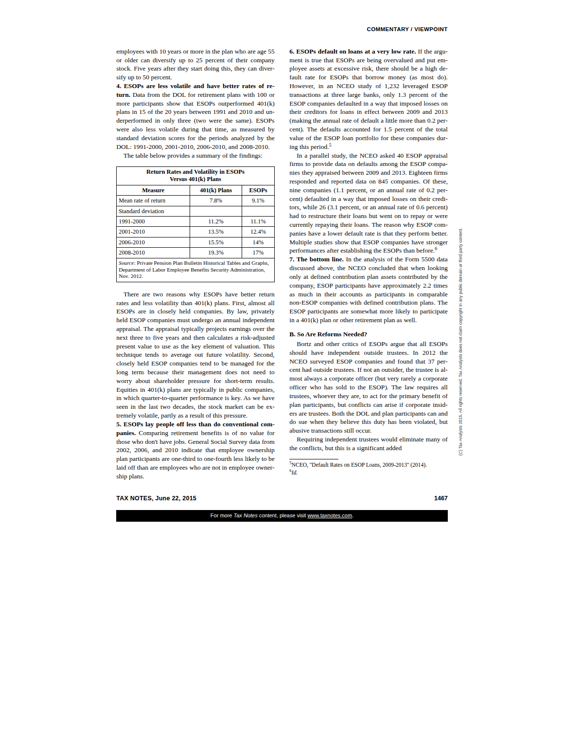(C) Tax Analysts 2015. All rights reserved. Tax Analysts does not claim copyright in any public domain or third party content.
COMMENTARY / VIEWPOINT
employees with 10 years or more in the plan who are age 55 or older can diversify up to 25 percent of their company stock. Five years after they start doing this, they can diversify up to 50 percent.
4. ESOPs are less volatile and have better rates of return. Data from the DOL for retirement plans with 100 or more participants show that ESOPs outperformed 401(k) plans in 15 of the 20 years between 1991 and 2010 and underperformed in only three (two were the same). ESOPs were also less volatile during that time, as measured by standard deviation scores for the periods analyzed by the DOL: 1991-2000, 2001-2010, 2006-2010, and 2008-2010.
The table below provides a summary of the findings:
Return Rates and Volatility in ESOPs Versus 401(k) Plans
| Measure | 401(k) Plans | ESOPs |
| --- | --- | --- |
| Mean rate of return | 7.8% | 9.1% |
| Standard deviation | | |
| 1991-2000 | 11.2% | 11.1% |
| 2001-2010 | 13.5% | 12.4% |
| 2006-2010 | 15.5% | 14% |
| 2008-2010 | 19.3% | 17% |
Source: Private Pension Plan Bulletin Historical Tables and Graphs, Department of Labor Employee Benefits Security Administration, Nov. 2012.
There are two reasons why ESOPs have better return rates and less volatility than 401(k) plans. First, almost all ESOPs are in closely held companies. By law, privately held ESOP companies must undergo an annual independent appraisal. The appraisal typically projects earnings over the next three to five years and then calculates a risk-adjusted present value to use as the key element of valuation. This technique tends to average out future volatility. Second, closely held ESOP companies tend to be managed for the long term because their management does not need to worry about shareholder pressure for short-term results. Equities in 401(k) plans are typically in public companies, in which quarter-to-quarter performance is key. As we have seen in the last two decades, the stock market can be extremely volatile, partly as a result of this pressure.
5. ESOPs lay people off less than do conventional companies. Comparing retirement benefits is of no value for those who don't have jobs. General Social Survey data from 2002, 2006, and 2010 indicate that employee ownership plan participants are one-third to one-fourth less likely to be laid off than are employees who are not in employee ownership plans.
6. ESOPs default on loans at a very low rate. If the argument is true that ESOPs are being overvalued and put employee assets at excessive risk, there should be a high default rate for ESOPs that borrow money (as most do). However, in an NCEO study of 1,232 leveraged ESOP transactions at three large banks, only 1.3 percent of the ESOP companies defaulted in a way that imposed losses on their creditors for loans in effect between 2009 and 2013 (making the annual rate of default a little more than 0.2 percent). The defaults accounted for 1.5 percent of the total value of the ESOP loan portfolio for these companies during this period.5
In a parallel study, the NCEO asked 40 ESOP appraisal firms to provide data on defaults among the ESOP companies they appraised between 2009 and 2013. Eighteen firms responded and reported data on 845 companies. Of these, nine companies (1.1 percent, or an annual rate of 0.2 percent) defaulted in a way that imposed losses on their creditors, while 26 (3.1 percent, or an annual rate of 0.6 percent) had to restructure their loans but went on to repay or were currently repaying their loans. The reason why ESOP companies have a lower default rate is that they perform better. Multiple studies show that ESOP companies have stronger performances after establishing the ESOPs than before.6
7. The bottom line. In the analysis of the Form 5500 data discussed above, the NCEO concluded that when looking only at defined contribution plan assets contributed by the company, ESOP participants have approximately 2.2 times as much in their accounts as participants in comparable non-ESOP companies with defined contribution plans. The ESOP participants are somewhat more likely to participate in a 401(k) plan or other retirement plan as well.
B. So Are Reforms Needed?
Bortz and other critics of ESOPs argue that all ESOPs should have independent outside trustees. In 2012 the NCEO surveyed ESOP companies and found that 37 percent had outside trustees. If not an outsider, the trustee is almost always a corporate officer (but very rarely a corporate officer who has sold to the ESOP). The law requires all trustees, whoever they are, to act for the primary benefit of plan participants, but conflicts can arise if corporate insiders are trustees. Both the DOL and plan participants can and do sue when they believe this duty has been violated, but abusive transactions still occur.
Requiring independent trustees would eliminate many of the conflicts, but this is a significant added
5NCEO, ''Default Rates on ESOP Loans, 2009-2013'' (2014).
6Id.
TAX NOTES, June 22, 2015
1467
For more Tax Notes content, please visit www.taxnotes.com.